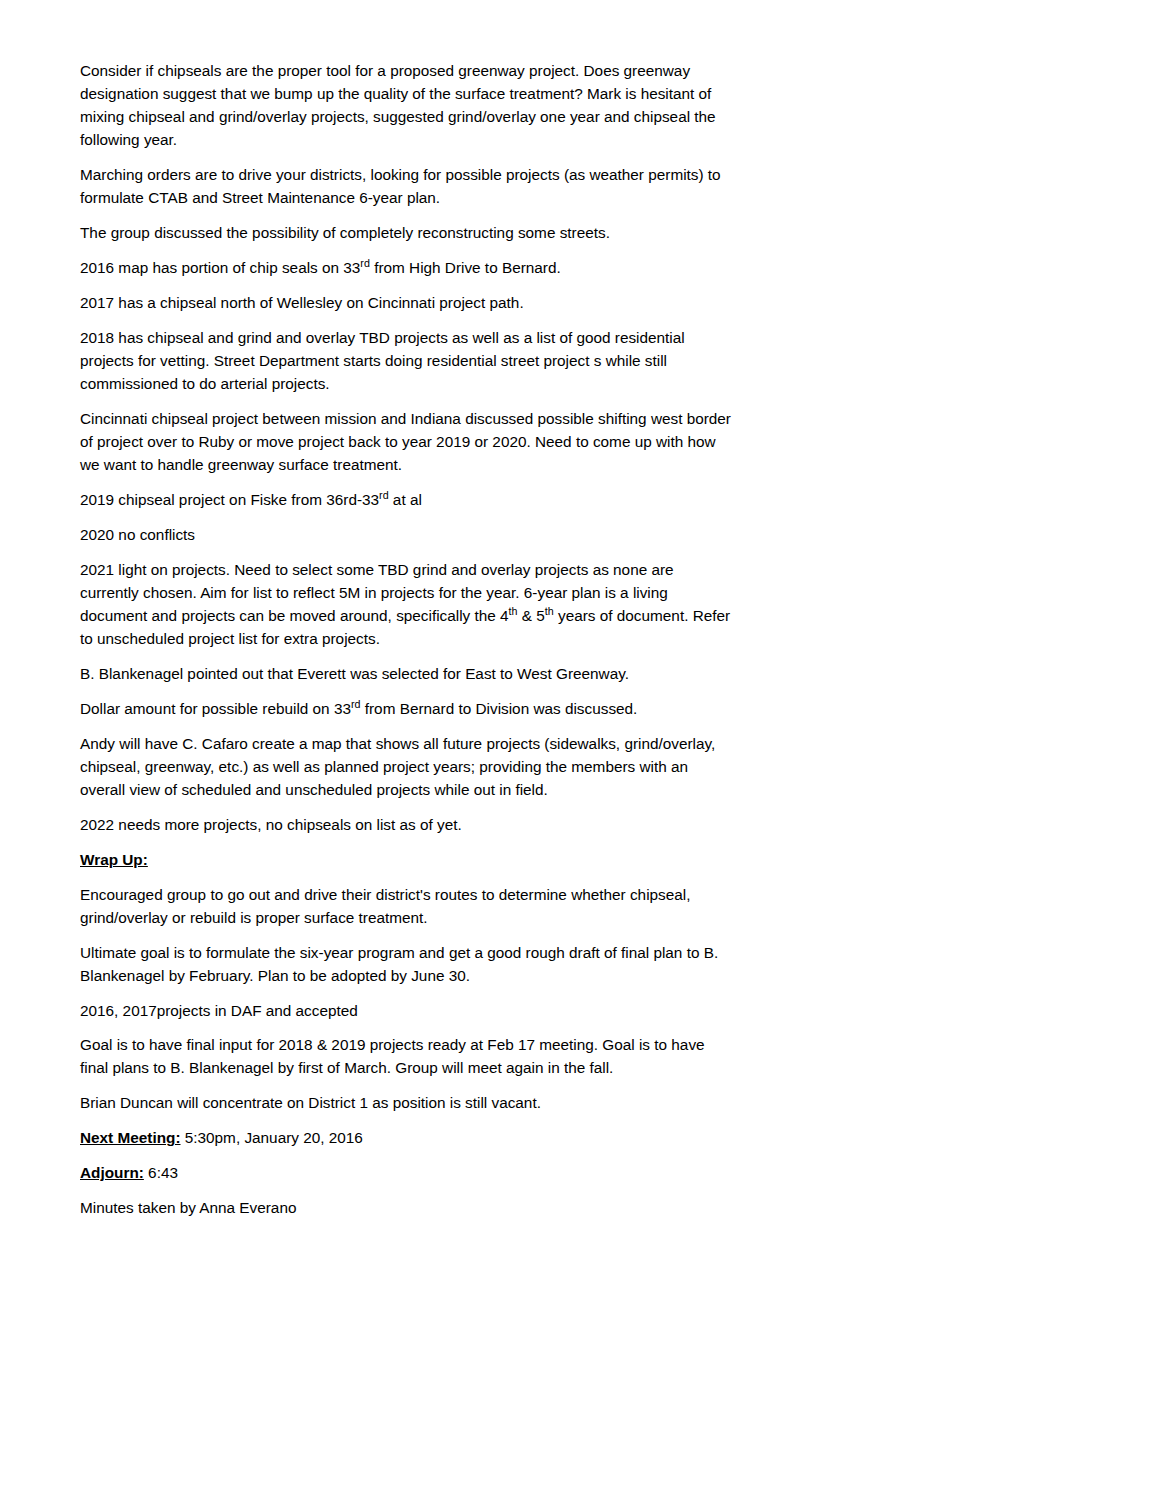Consider if chipseals are the proper tool for a proposed greenway project. Does greenway designation suggest that we bump up the quality of the surface treatment? Mark is hesitant of mixing chipseal and grind/overlay projects, suggested grind/overlay one year and chipseal the following year.
Marching orders are to drive your districts, looking for possible projects (as weather permits) to formulate CTAB and Street Maintenance 6-year plan.
The group discussed the possibility of completely reconstructing some streets.
2016 map has portion of chip seals on 33rd from High Drive to Bernard.
2017 has a chipseal north of Wellesley on Cincinnati project path.
2018 has chipseal and grind and overlay TBD projects as well as a list of good residential projects for vetting. Street Department starts doing residential street project s while still commissioned to do arterial projects.
Cincinnati chipseal project between mission and Indiana discussed possible shifting west border of project over to Ruby or move project back to year 2019 or 2020. Need to come up with how we want to handle greenway surface treatment.
2019 chipseal project on Fiske from 36rd-33rd at al
2020 no conflicts
2021 light on projects. Need to select some TBD grind and overlay projects as none are currently chosen. Aim for list to reflect 5M in projects for the year. 6-year plan is a living document and projects can be moved around, specifically the 4th & 5th years of document. Refer to unscheduled project list for extra projects.
B. Blankenagel pointed out that Everett was selected for East to West Greenway.
Dollar amount for possible rebuild on 33rd from Bernard to Division was discussed.
Andy will have C. Cafaro create a map that shows all future projects (sidewalks, grind/overlay, chipseal, greenway, etc.) as well as planned project years; providing the members with an overall view of scheduled and unscheduled projects while out in field.
2022 needs more projects, no chipseals on list as of yet.
Wrap Up:
Encouraged group to go out and drive their district's routes to determine whether chipseal, grind/overlay or rebuild is proper surface treatment.
Ultimate goal is to formulate the six-year program and get a good rough draft of final plan to B. Blankenagel by February. Plan to be adopted by June 30.
2016, 2017projects in DAF and accepted
Goal is to have final input for 2018 & 2019 projects ready at Feb 17 meeting. Goal is to have final plans to B. Blankenagel by first of March. Group will meet again in the fall.
Brian Duncan will concentrate on District 1 as position is still vacant.
Next Meeting: 5:30pm, January 20, 2016
Adjourn: 6:43
Minutes taken by Anna Everano